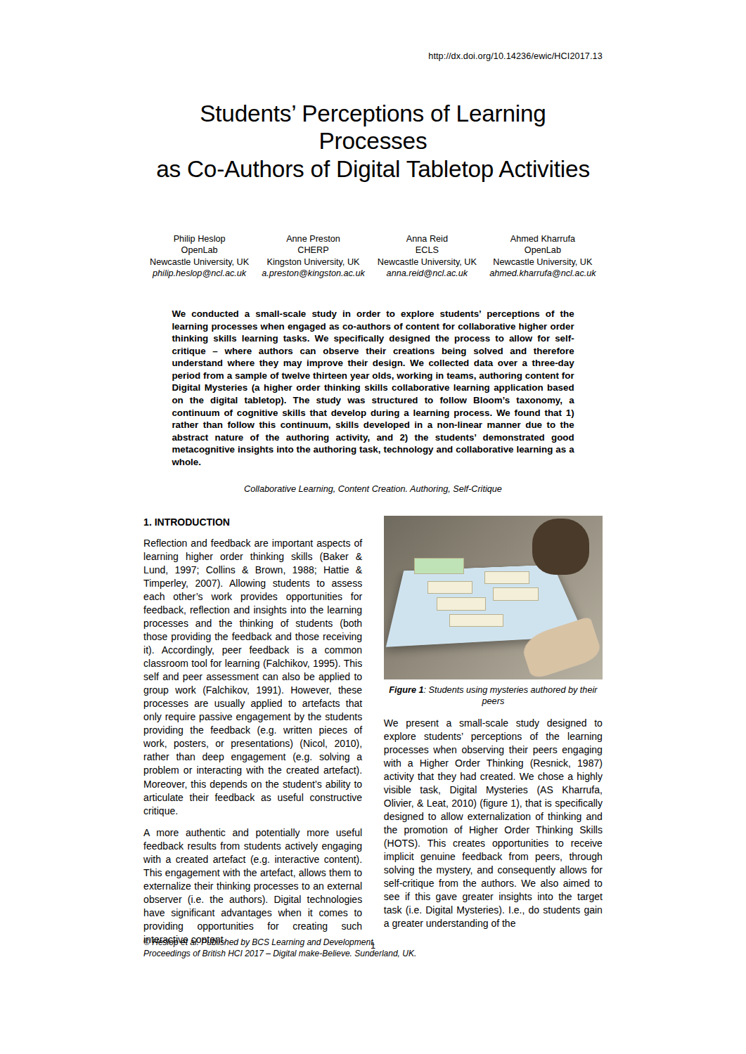http://dx.doi.org/10.14236/ewic/HCI2017.13
Students’ Perceptions of Learning Processes
as Co-Authors of Digital Tabletop Activities
| Philip Heslop OpenLab Newcastle University, UK philip.heslop@ncl.ac.uk | Anne Preston CHERP Kingston University, UK a.preston@kingston.ac.uk | Anna Reid ECLS Newcastle University, UK anna.reid@ncl.ac.uk | Ahmed Kharrufa OpenLab Newcastle University, UK ahmed.kharrufa@ncl.ac.uk |
We conducted a small-scale study in order to explore students’ perceptions of the learning processes when engaged as co-authors of content for collaborative higher order thinking skills learning tasks. We specifically designed the process to allow for self-critique – where authors can observe their creations being solved and therefore understand where they may improve their design. We collected data over a three-day period from a sample of twelve thirteen year olds, working in teams, authoring content for Digital Mysteries (a higher order thinking skills collaborative learning application based on the digital tabletop). The study was structured to follow Bloom’s taxonomy, a continuum of cognitive skills that develop during a learning process. We found that 1) rather than follow this continuum, skills developed in a non-linear manner due to the abstract nature of the authoring activity, and 2) the students’ demonstrated good metacognitive insights into the authoring task, technology and collaborative learning as a whole.
Collaborative Learning, Content Creation. Authoring, Self-Critique
1. INTRODUCTION
Reflection and feedback are important aspects of learning higher order thinking skills (Baker & Lund, 1997; Collins & Brown, 1988; Hattie & Timperley, 2007). Allowing students to assess each other’s work provides opportunities for feedback, reflection and insights into the learning processes and the thinking of students (both those providing the feedback and those receiving it). Accordingly, peer feedback is a common classroom tool for learning (Falchikov, 1995). This self and peer assessment can also be applied to group work (Falchikov, 1991). However, these processes are usually applied to artefacts that only require passive engagement by the students providing the feedback (e.g. written pieces of work, posters, or presentations) (Nicol, 2010), rather than deep engagement (e.g. solving a problem or interacting with the created artefact). Moreover, this depends on the student’s ability to articulate their feedback as useful constructive critique.
A more authentic and potentially more useful feedback results from students actively engaging with a created artefact (e.g. interactive content). This engagement with the artefact, allows them to externalize their thinking processes to an external observer (i.e. the authors). Digital technologies have significant advantages when it comes to providing opportunities for creating such interactive content.
Figure 1: Students using mysteries authored by their peers
We present a small-scale study designed to explore students’ perceptions of the learning processes when observing their peers engaging with a Higher Order Thinking (Resnick, 1987) activity that they had created. We chose a highly visible task, Digital Mysteries (AS Kharrufa, Olivier, & Leat, 2010) (figure 1), that is specifically designed to allow externalization of thinking and the promotion of Higher Order Thinking Skills (HOTS). This creates opportunities to receive implicit genuine feedback from peers, through solving the mystery, and consequently allows for self-critique from the authors. We also aimed to see if this gave greater insights into the target task (i.e. Digital Mysteries). I.e., do students gain a greater understanding of the
© Heslop et al. Published by BCS Learning and Development.
Proceedings of British HCI 2017 – Digital make-Believe. Sunderland, UK.
1